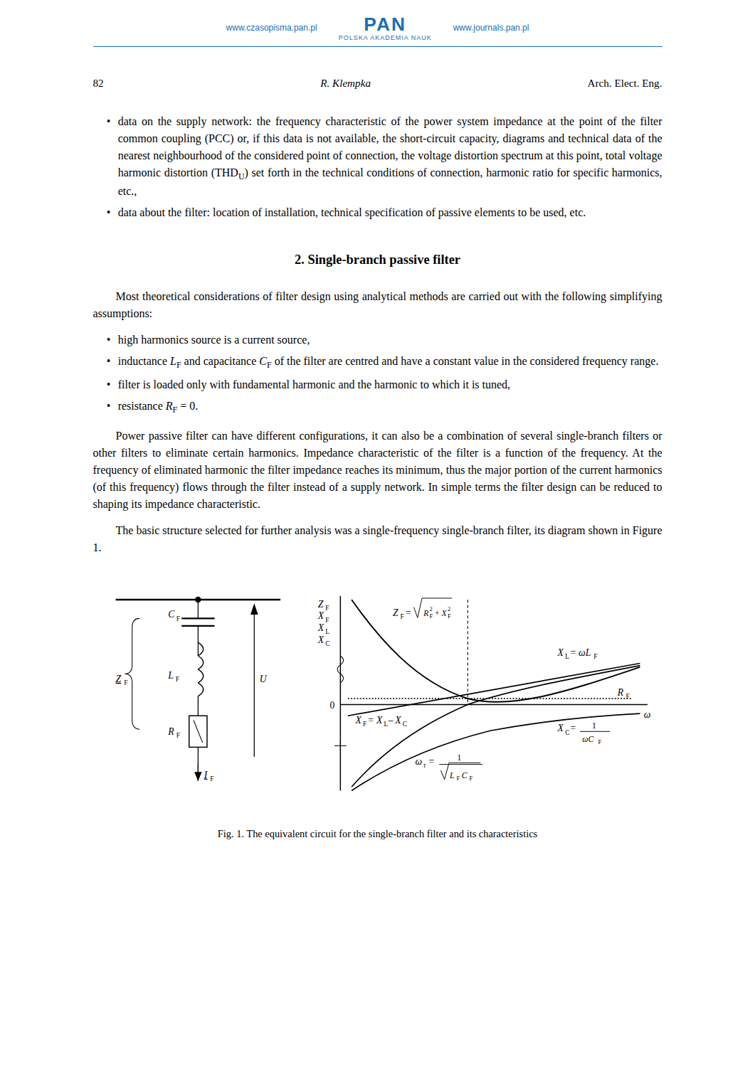www.czasopisma.pan.pl
PAN
POLSKA AKADEMIA NAUK
www.journals.pan.pl
82 R. Klempka Arch. Elect. Eng.
data on the supply network: the frequency characteristic of the power system impedance at the point of the filter common coupling (PCC) or, if this data is not available, the short-circuit capacity, diagrams and technical data of the nearest neighbourhood of the considered point of connection, the voltage distortion spectrum at this point, total voltage harmonic distortion (THDU) set forth in the technical conditions of connection, harmonic ratio for specific harmonics, etc.,
data about the filter: location of installation, technical specification of passive elements to be used, etc.
2. Single-branch passive filter
Most theoretical considerations of filter design using analytical methods are carried out with the following simplifying assumptions:
high harmonics source is a current source,
inductance LF and capacitance CF of the filter are centred and have a constant value in the considered frequency range.
filter is loaded only with fundamental harmonic and the harmonic to which it is tuned,
resistance RF = 0.
Power passive filter can have different configurations, it can also be a combination of several single-branch filters or other filters to eliminate certain harmonics. Impedance characteristic of the filter is a function of the frequency. At the frequency of eliminated harmonic the filter impedance reaches its minimum, thus the major portion of the current harmonics (of this frequency) flows through the filter instead of a supply network. In simple terms the filter design can be reduced to shaping its impedance characteristic.
The basic structure selected for further analysis was a single-frequency single-branch filter, its diagram shown in Figure 1.
C F L F R F I F Z F U ω 0 ZF XF XL XC RF XL =ωLF ZF = RF2 + XF2 XF =XL –XC XC = 1 ωCF ωr = 1 LF CF
Fig. 1. The equivalent circuit for the single-branch filter and its characteristics